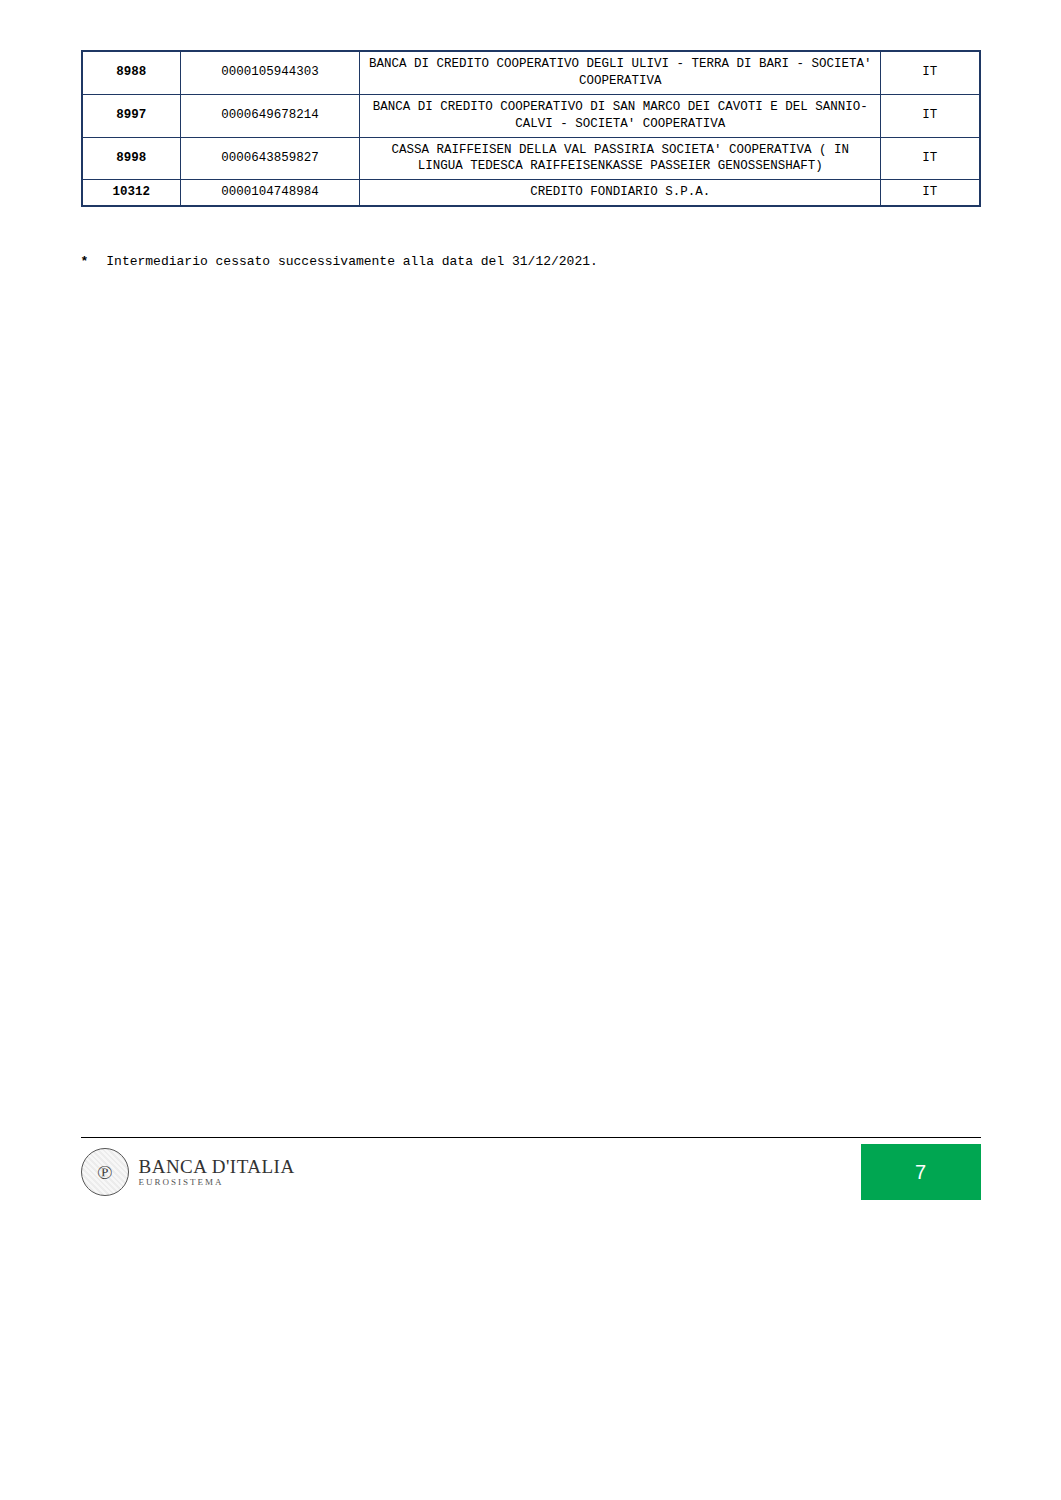| 8988 | 0000105944303 | BANCA DI CREDITO COOPERATIVO DEGLI ULIVI - TERRA DI BARI - SOCIETA' COOPERATIVA | IT |
| 8997 | 0000649678214 | BANCA DI CREDITO COOPERATIVO DI SAN MARCO DEI CAVOTI E DEL SANNIO-CALVI - SOCIETA' COOPERATIVA | IT |
| 8998 | 0000643859827 | CASSA RAIFFEISEN DELLA VAL PASSIRIA SOCIETA' COOPERATIVA ( IN LINGUA TEDESCA RAIFFEISENKASSE PASSEIER GENOSSENSHAFT) | IT |
| 10312 | 0000104748984 | CREDITO FONDIARIO S.P.A. | IT |
*Intermediario cessato successivamente alla data del 31/12/2021.
℗
BANCA D'ITALIA
EUROSISTEMA
7